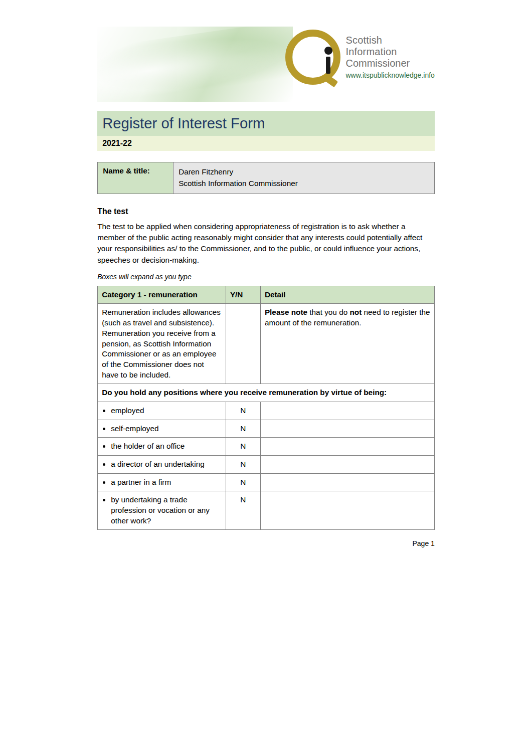Scottish Information
Commissioner
www.itspublicknowledge.info
Register of Interest Form
2021-22
| Name & title: | Daren Fitzhenry Scottish Information Commissioner |
The test
The test to be applied when considering appropriateness of registration is to ask whether a member of the public acting reasonably might consider that any interests could potentially affect your responsibilities as/ to the Commissioner, and to the public, or could influence your actions, speeches or decision-making.
Boxes will expand as you type
| Category 1 - remuneration | Y/N | Detail |
| --- | --- | --- |
| Remuneration includes allowances (such as travel and subsistence). Remuneration you receive from a pension, as Scottish Information Commissioner or as an employee of the Commissioner does not have to be included. | | Please note that you do not need to register the amount of the remuneration. |
| Do you hold any positions where you receive remuneration by virtue of being: |
| employed | N | |
| self-employed | N | |
| the holder of an office | N | |
| a director of an undertaking | N | |
| a partner in a firm | N | |
| by undertaking a trade profession or vocation or any other work? | N | |
Page 1